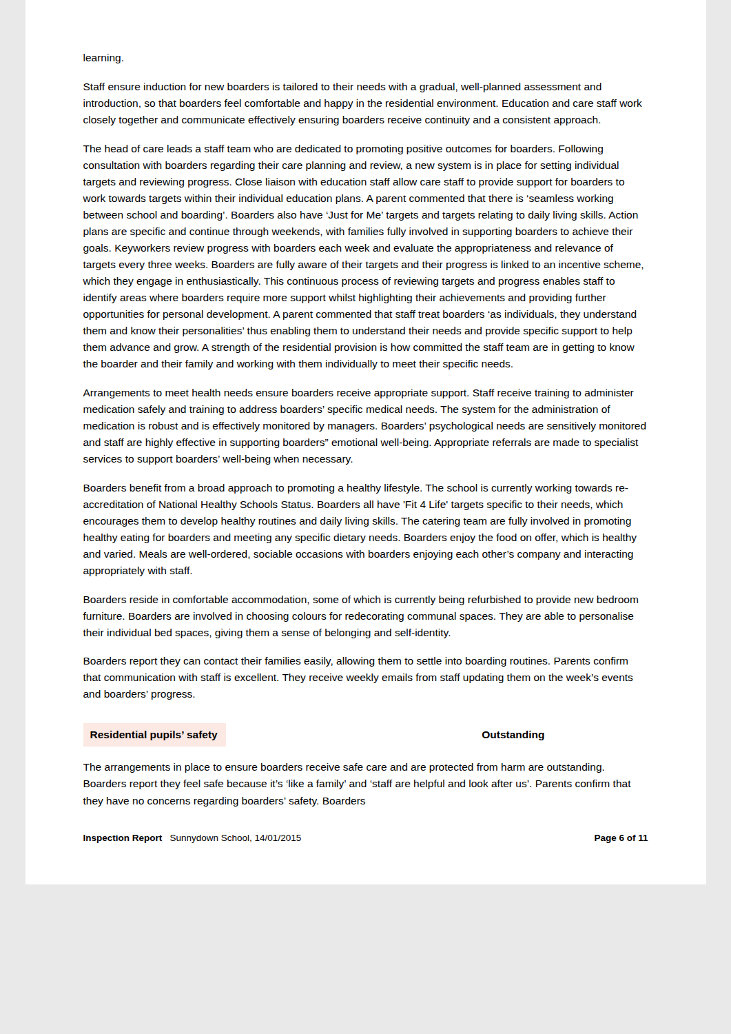learning.
Staff ensure induction for new boarders is tailored to their needs with a gradual, well-planned assessment and introduction, so that boarders feel comfortable and happy in the residential environment. Education and care staff work closely together and communicate effectively ensuring boarders receive continuity and a consistent approach.
The head of care leads a staff team who are dedicated to promoting positive outcomes for boarders. Following consultation with boarders regarding their care planning and review, a new system is in place for setting individual targets and reviewing progress. Close liaison with education staff allow care staff to provide support for boarders to work towards targets within their individual education plans. A parent commented that there is ‘seamless working between school and boarding’. Boarders also have ‘Just for Me’ targets and targets relating to daily living skills. Action plans are specific and continue through weekends, with families fully involved in supporting boarders to achieve their goals. Keyworkers review progress with boarders each week and evaluate the appropriateness and relevance of targets every three weeks. Boarders are fully aware of their targets and their progress is linked to an incentive scheme, which they engage in enthusiastically. This continuous process of reviewing targets and progress enables staff to identify areas where boarders require more support whilst highlighting their achievements and providing further opportunities for personal development. A parent commented that staff treat boarders ‘as individuals, they understand them and know their personalities’ thus enabling them to understand their needs and provide specific support to help them advance and grow. A strength of the residential provision is how committed the staff team are in getting to know the boarder and their family and working with them individually to meet their specific needs.
Arrangements to meet health needs ensure boarders receive appropriate support. Staff receive training to administer medication safely and training to address boarders’ specific medical needs. The system for the administration of medication is robust and is effectively monitored by managers. Boarders’ psychological needs are sensitively monitored and staff are highly effective in supporting boarders” emotional well-being. Appropriate referrals are made to specialist services to support boarders’ well-being when necessary.
Boarders benefit from a broad approach to promoting a healthy lifestyle. The school is currently working towards re-accreditation of National Healthy Schools Status. Boarders all have 'Fit 4 Life' targets specific to their needs, which encourages them to develop healthy routines and daily living skills. The catering team are fully involved in promoting healthy eating for boarders and meeting any specific dietary needs. Boarders enjoy the food on offer, which is healthy and varied. Meals are well-ordered, sociable occasions with boarders enjoying each other’s company and interacting appropriately with staff.
Boarders reside in comfortable accommodation, some of which is currently being refurbished to provide new bedroom furniture. Boarders are involved in choosing colours for redecorating communal spaces. They are able to personalise their individual bed spaces, giving them a sense of belonging and self-identity.
Boarders report they can contact their families easily, allowing them to settle into boarding routines. Parents confirm that communication with staff is excellent. They receive weekly emails from staff updating them on the week’s events and boarders’ progress.
Residential pupils’ safety
Outstanding
The arrangements in place to ensure boarders receive safe care and are protected from harm are outstanding. Boarders report they feel safe because it’s ‘like a family’ and ‘staff are helpful and look after us’. Parents confirm that they have no concerns regarding boarders’ safety. Boarders
Inspection Report Sunnydown School, 14/01/2015
Page 6 of 11